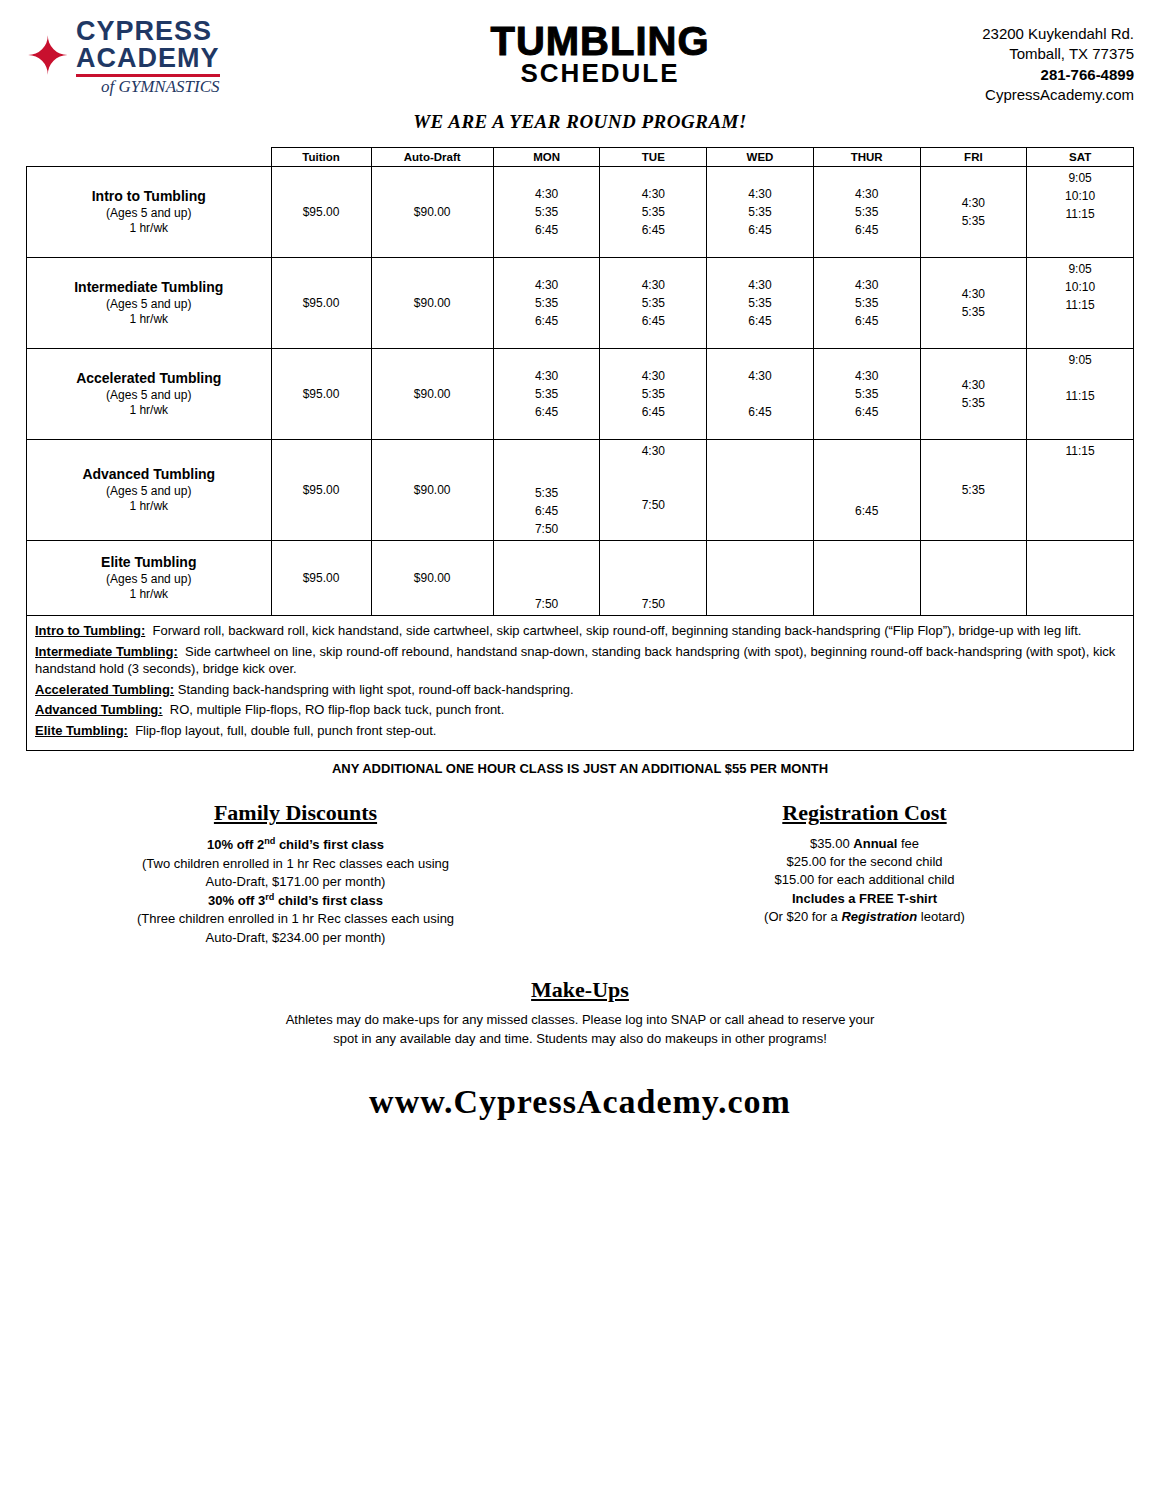✦
CYPRESS ACADEMY
of GYMNASTICS
TUMBLING
SCHEDULE
23200 Kuykendahl Rd.
Tomball, TX 77375
281-766-4899
CypressAcademy.com
WE ARE A YEAR ROUND PROGRAM!
| | Tuition | Auto-Draft | MON | TUE | WED | THUR | FRI | SAT |
| --- | --- | --- | --- | --- | --- | --- | --- | --- |
| Intro to Tumbling (Ages 5 and up) 1 hr/wk | $95.00 | $90.00 | 4:30 5:35 6:45 | 4:30 5:35 6:45 | 4:30 5:35 6:45 | 4:30 5:35 6:45 | 4:30 5:35 | 9:05 10:10 11:15 |
| Intermediate Tumbling (Ages 5 and up) 1 hr/wk | $95.00 | $90.00 | 4:30 5:35 6:45 | 4:30 5:35 6:45 | 4:30 5:35 6:45 | 4:30 5:35 6:45 | 4:30 5:35 | 9:05 10:10 11:15 |
| Accelerated Tumbling (Ages 5 and up) 1 hr/wk | $95.00 | $90.00 | 4:30 5:35 6:45 | 4:30 5:35 6:45 | 4:30 6:45 | 4:30 5:35 6:45 | 4:30 5:35 | 9:05 11:15 |
| Advanced Tumbling (Ages 5 and up) 1 hr/wk | $95.00 | $90.00 | 5:35 6:45 7:50 | 4:30 7:50 | | 6:45 | 5:35 | 11:15 |
| Elite Tumbling (Ages 5 and up) 1 hr/wk | $95.00 | $90.00 | 7:50 | 7:50 | | | | |
Intro to Tumbling: Forward roll, backward roll, kick handstand, side cartwheel, skip cartwheel, skip round-off, beginning standing back-handspring (“Flip Flop”), bridge-up with leg lift.
Intermediate Tumbling: Side cartwheel on line, skip round-off rebound, handstand snap-down, standing back handspring (with spot), beginning round-off back-handspring (with spot), kick handstand hold (3 seconds), bridge kick over.
Accelerated Tumbling: Standing back-handspring with light spot, round-off back-handspring.
Advanced Tumbling: RO, multiple Flip-flops, RO flip-flop back tuck, punch front.
Elite Tumbling: Flip-flop layout, full, double full, punch front step-out.
ANY ADDITIONAL ONE HOUR CLASS IS JUST AN ADDITIONAL $55 PER MONTH
Family Discounts
10% off 2nd child’s first class
(Two children enrolled in 1 hr Rec classes each using
Auto-Draft, $171.00 per month)
30% off 3rd child’s first class
(Three children enrolled in 1 hr Rec classes each using
Auto-Draft, $234.00 per month)
Registration Cost
$35.00 Annual fee
$25.00 for the second child
$15.00 for each additional child
Includes a FREE T-shirt
(Or $20 for a Registration leotard)
Make-Ups
Athletes may do make-ups for any missed classes. Please log into SNAP or call ahead to reserve your
spot in any available day and time. Students may also do makeups in other programs!
www.CypressAcademy.com